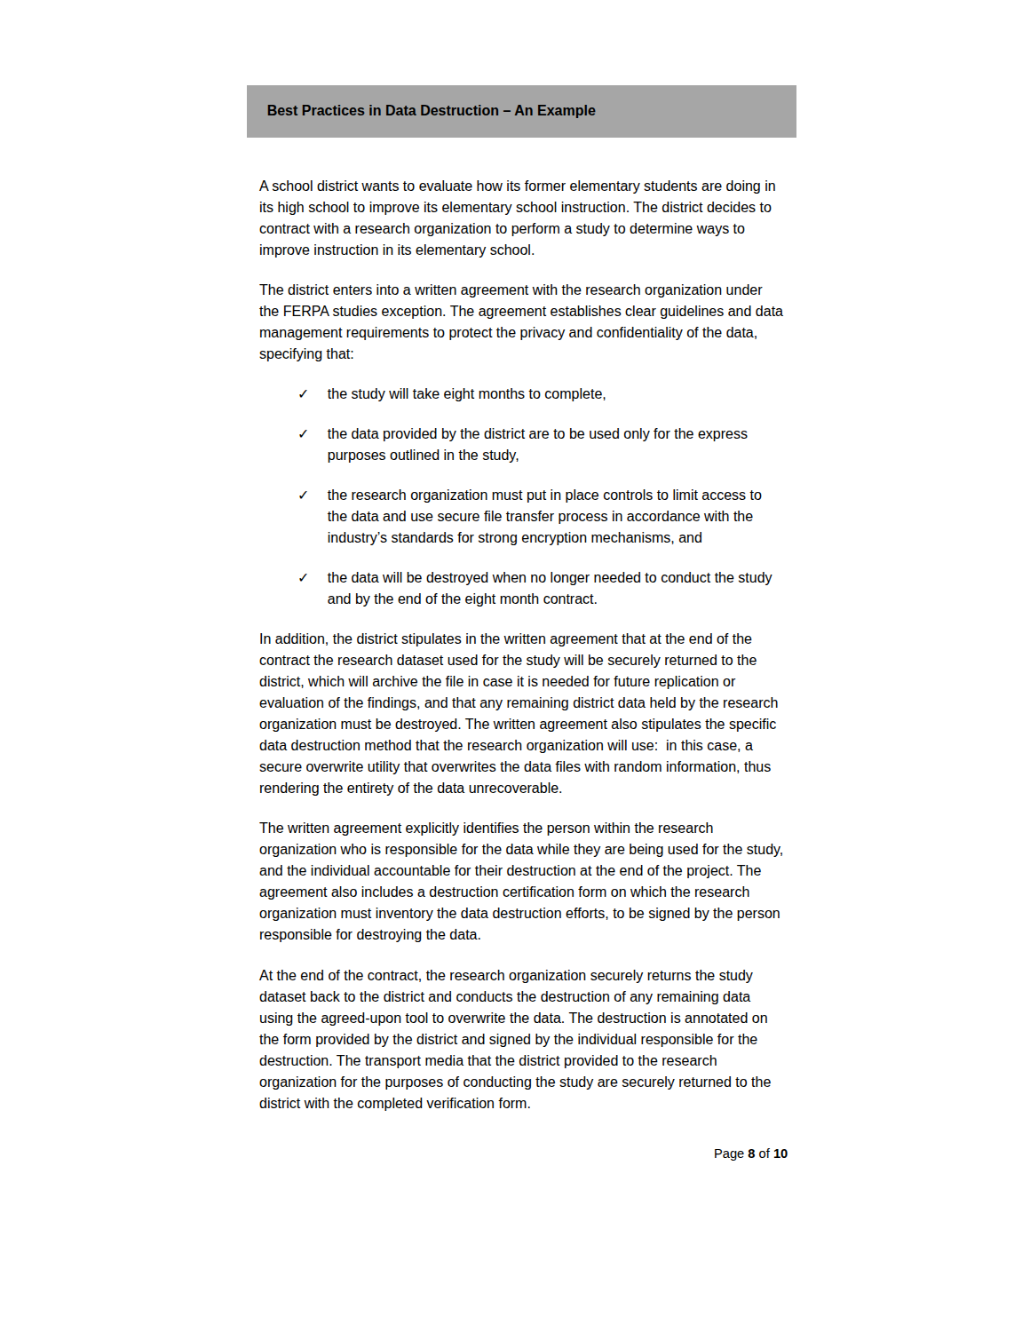Best Practices in Data Destruction – An Example
A school district wants to evaluate how its former elementary students are doing in its high school to improve its elementary school instruction. The district decides to contract with a research organization to perform a study to determine ways to improve instruction in its elementary school.
The district enters into a written agreement with the research organization under the FERPA studies exception. The agreement establishes clear guidelines and data management requirements to protect the privacy and confidentiality of the data, specifying that:
the study will take eight months to complete,
the data provided by the district are to be used only for the express purposes outlined in the study,
the research organization must put in place controls to limit access to the data and use secure file transfer process in accordance with the industry’s standards for strong encryption mechanisms, and
the data will be destroyed when no longer needed to conduct the study and by the end of the eight month contract.
In addition, the district stipulates in the written agreement that at the end of the contract the research dataset used for the study will be securely returned to the district, which will archive the file in case it is needed for future replication or evaluation of the findings, and that any remaining district data held by the research organization must be destroyed. The written agreement also stipulates the specific data destruction method that the research organization will use: in this case, a secure overwrite utility that overwrites the data files with random information, thus rendering the entirety of the data unrecoverable.
The written agreement explicitly identifies the person within the research organization who is responsible for the data while they are being used for the study, and the individual accountable for their destruction at the end of the project. The agreement also includes a destruction certification form on which the research organization must inventory the data destruction efforts, to be signed by the person responsible for destroying the data.
At the end of the contract, the research organization securely returns the study dataset back to the district and conducts the destruction of any remaining data using the agreed-upon tool to overwrite the data. The destruction is annotated on the form provided by the district and signed by the individual responsible for the destruction. The transport media that the district provided to the research organization for the purposes of conducting the study are securely returned to the district with the completed verification form.
Page 8 of 10